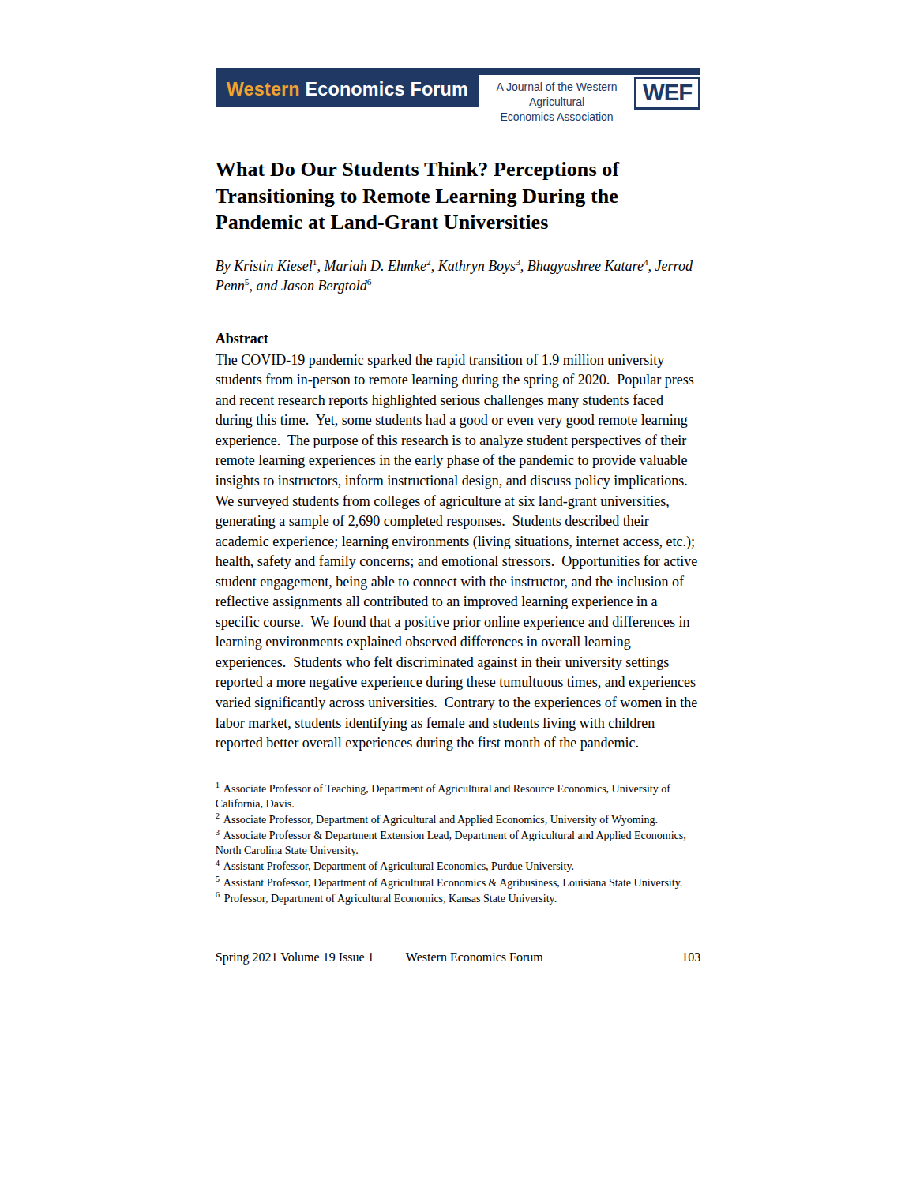Western Economics Forum
A Journal of the Western Agricultural
Economics Association
WEF
What Do Our Students Think? Perceptions of Transitioning to Remote Learning During the Pandemic at Land-Grant Universities
By Kristin Kiesel1, Mariah D. Ehmke2, Kathryn Boys3, Bhagyashree Katare4, Jerrod Penn5, and Jason Bergtold6
Abstract
The COVID-19 pandemic sparked the rapid transition of 1.9 million university students from in-person to remote learning during the spring of 2020. Popular press and recent research reports highlighted serious challenges many students faced during this time. Yet, some students had a good or even very good remote learning experience. The purpose of this research is to analyze student perspectives of their remote learning experiences in the early phase of the pandemic to provide valuable insights to instructors, inform instructional design, and discuss policy implications. We surveyed students from colleges of agriculture at six land-grant universities, generating a sample of 2,690 completed responses. Students described their academic experience; learning environments (living situations, internet access, etc.); health, safety and family concerns; and emotional stressors. Opportunities for active student engagement, being able to connect with the instructor, and the inclusion of reflective assignments all contributed to an improved learning experience in a specific course. We found that a positive prior online experience and differences in learning environments explained observed differences in overall learning experiences. Students who felt discriminated against in their university settings reported a more negative experience during these tumultuous times, and experiences varied significantly across universities. Contrary to the experiences of women in the labor market, students identifying as female and students living with children reported better overall experiences during the first month of the pandemic.
1 Associate Professor of Teaching, Department of Agricultural and Resource Economics, University of California, Davis.
2 Associate Professor, Department of Agricultural and Applied Economics, University of Wyoming.
3 Associate Professor & Department Extension Lead, Department of Agricultural and Applied Economics, North Carolina State University.
4 Assistant Professor, Department of Agricultural Economics, Purdue University.
5 Assistant Professor, Department of Agricultural Economics & Agribusiness, Louisiana State University.
6 Professor, Department of Agricultural Economics, Kansas State University.
Spring 2021 Volume 19 Issue 1 Western Economics Forum 103